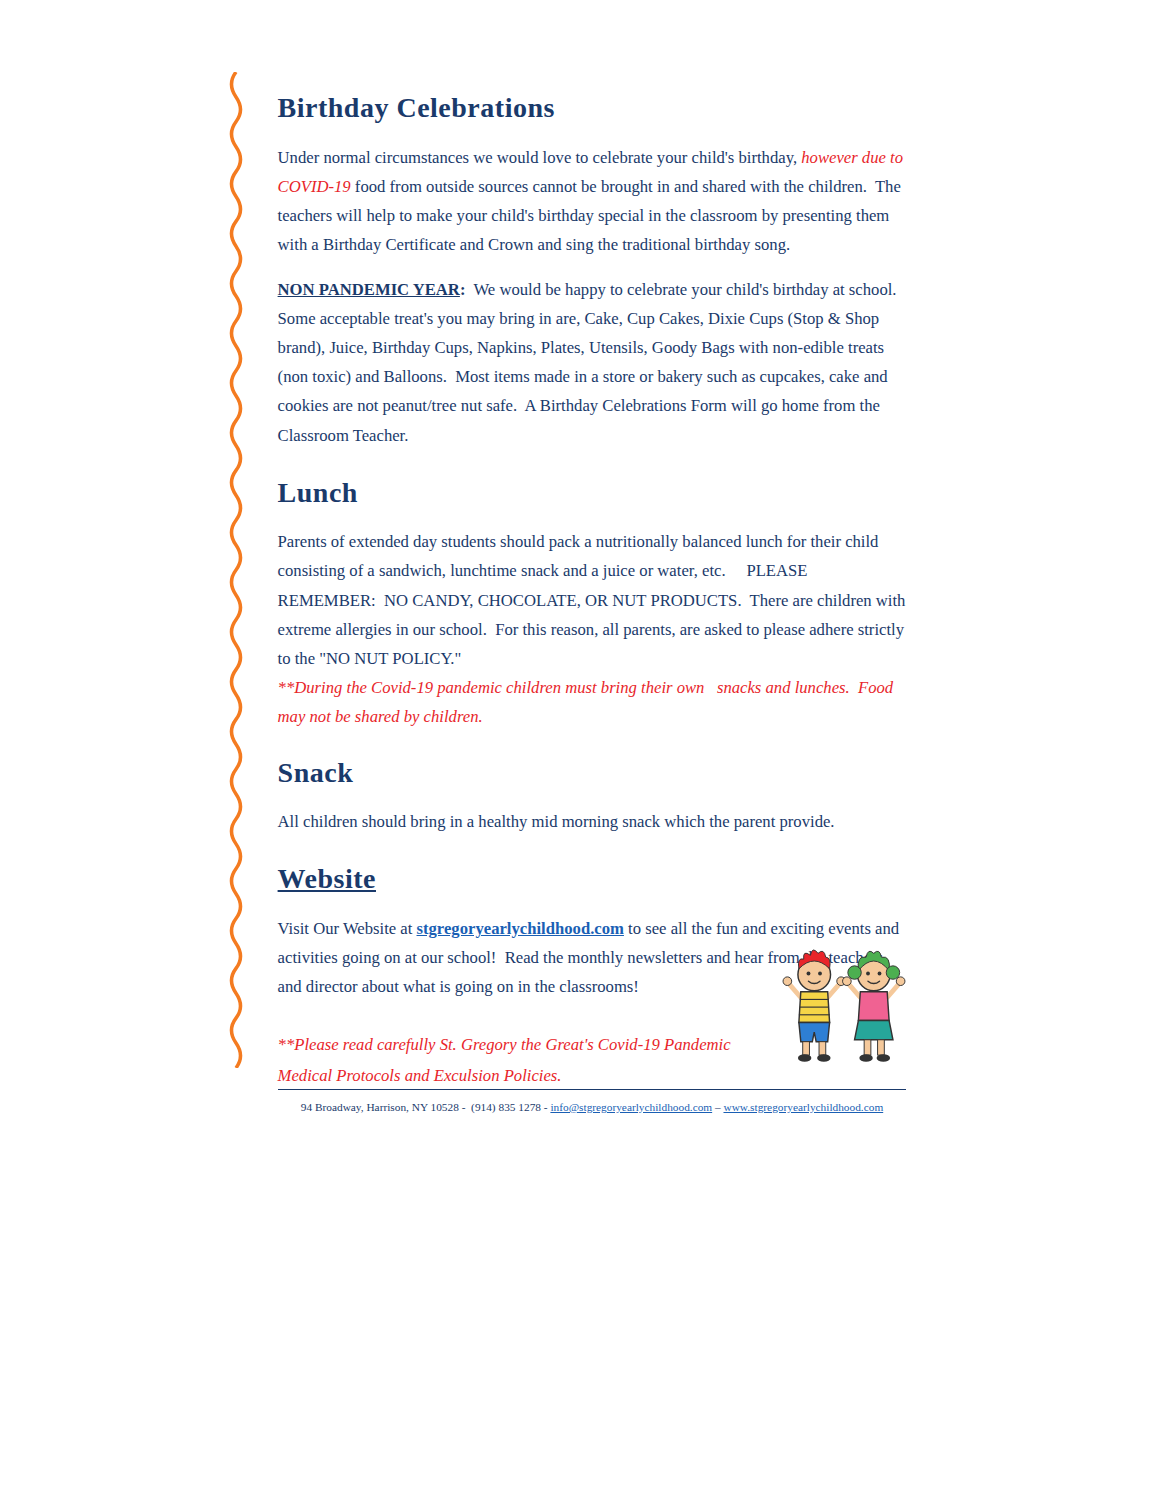Birthday Celebrations
Under normal circumstances we would love to celebrate your child's birthday, however due to COVID-19 food from outside sources cannot be brought in and shared with the children. The teachers will help to make your child's birthday special in the classroom by presenting them with a Birthday Certificate and Crown and sing the traditional birthday song.
NON PANDEMIC YEAR: We would be happy to celebrate your child's birthday at school. Some acceptable treat's you may bring in are, Cake, Cup Cakes, Dixie Cups (Stop & Shop brand), Juice, Birthday Cups, Napkins, Plates, Utensils, Goody Bags with non-edible treats (non toxic) and Balloons. Most items made in a store or bakery such as cupcakes, cake and cookies are not peanut/tree nut safe. A Birthday Celebrations Form will go home from the Classroom Teacher.
Lunch
Parents of extended day students should pack a nutritionally balanced lunch for their child consisting of a sandwich, lunchtime snack and a juice or water, etc. PLEASE REMEMBER: NO CANDY, CHOCOLATE, OR NUT PRODUCTS. There are children with extreme allergies in our school. For this reason, all parents, are asked to please adhere strictly to the "NO NUT POLICY."
**During the Covid-19 pandemic children must bring their own snacks and lunches. Food may not be shared by children.
Snack
All children should bring in a healthy mid morning snack which the parent provide.
Website
Visit Our Website at stgregoryearlychildhood.com to see all the fun and exciting events and activities going on at our school! Read the monthly newsletters and hear from the teachers and director about what is going on in the classrooms!
**Please read carefully St. Gregory the Great's Covid-19 Pandemic
Medical Protocols and Exculsion Policies.
94 Broadway, Harrison, NY 10528 - (914) 835 1278 - info@stgregoryearlychildhood.com – www.stgregoryearlychildhood.com